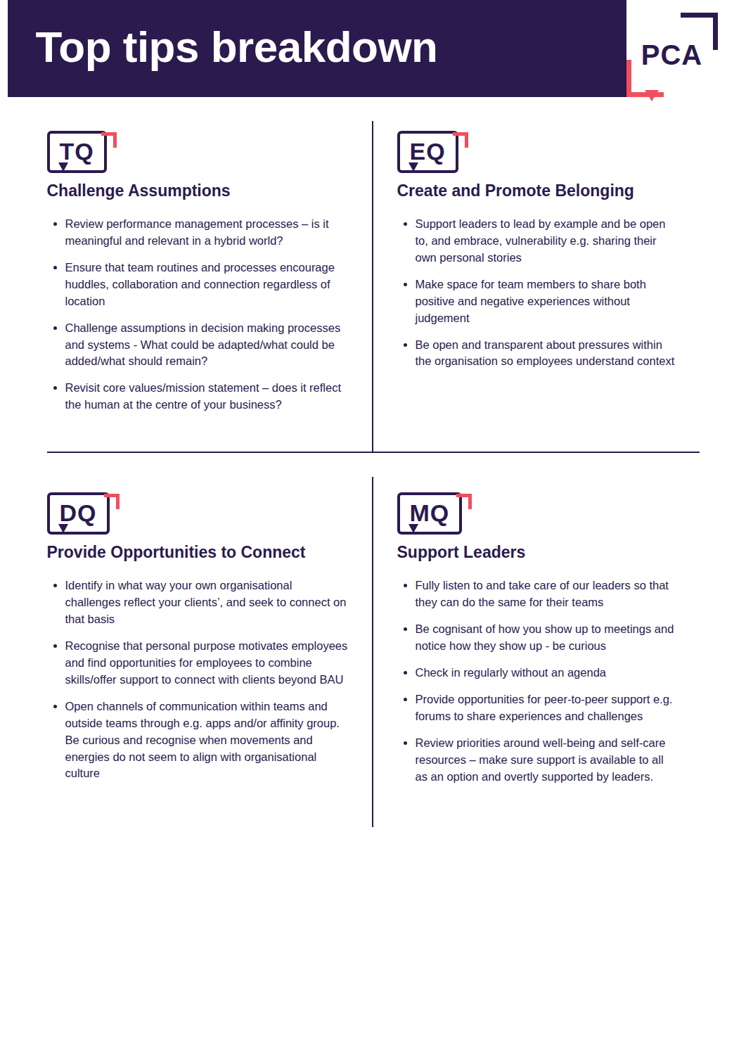Top tips breakdown
PCA
TQ
Challenge Assumptions
Review performance management processes – is it meaningful and relevant in a hybrid world?
Ensure that team routines and processes encourage huddles, collaboration and connection regardless of location
Challenge assumptions in decision making processes and systems - What could be adapted/what could be added/what should remain?
Revisit core values/mission statement – does it reflect the human at the centre of your business?
EQ
Create and Promote Belonging
Support leaders to lead by example and be open to, and embrace, vulnerability e.g. sharing their own personal stories
Make space for team members to share both positive and negative experiences without judgement
Be open and transparent about pressures within the organisation so employees understand context
DQ
Provide Opportunities to Connect
Identify in what way your own organisational challenges reflect your clients’, and seek to connect on that basis
Recognise that personal purpose motivates employees and find opportunities for employees to combine skills/offer support to connect with clients beyond BAU
Open channels of communication within teams and outside teams through e.g. apps and/or affinity group. Be curious and recognise when movements and energies do not seem to align with organisational culture
MQ
Support Leaders
Fully listen to and take care of our leaders so that they can do the same for their teams
Be cognisant of how you show up to meetings and notice how they show up - be curious
Check in regularly without an agenda
Provide opportunities for peer-to-peer support e.g. forums to share experiences and challenges
Review priorities around well-being and self-care resources – make sure support is available to all as an option and overtly supported by leaders.